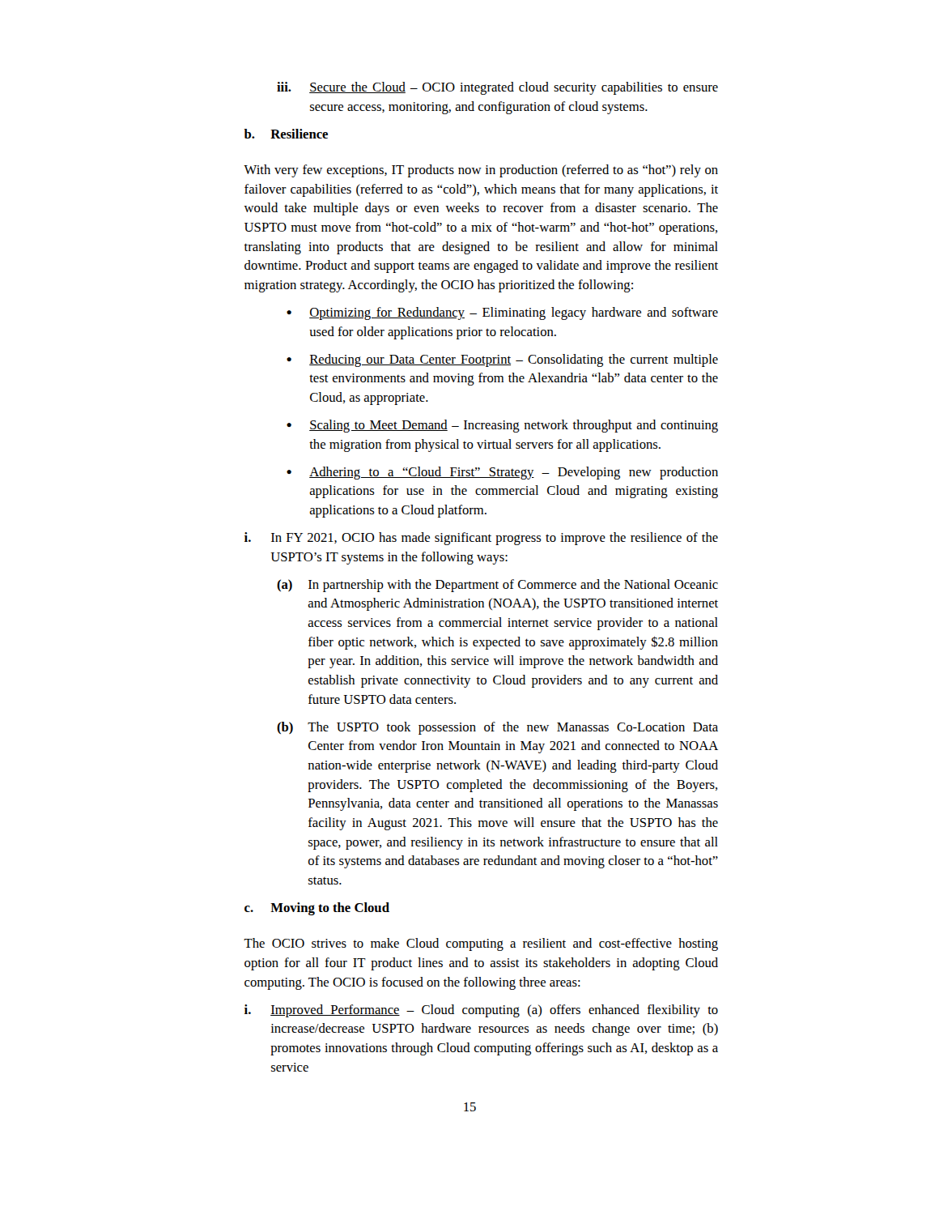iii.
Secure the Cloud – OCIO integrated cloud security capabilities to ensure secure access, monitoring, and configuration of cloud systems.
b.
Resilience
With very few exceptions, IT products now in production (referred to as “hot”) rely on failover capabilities (referred to as “cold”), which means that for many applications, it would take multiple days or even weeks to recover from a disaster scenario. The USPTO must move from “hot-cold” to a mix of “hot-warm” and “hot-hot” operations, translating into products that are designed to be resilient and allow for minimal downtime. Product and support teams are engaged to validate and improve the resilient migration strategy. Accordingly, the OCIO has prioritized the following:
Optimizing for Redundancy – Eliminating legacy hardware and software used for older applications prior to relocation.
Reducing our Data Center Footprint – Consolidating the current multiple test environments and moving from the Alexandria “lab” data center to the Cloud, as appropriate.
Scaling to Meet Demand – Increasing network throughput and continuing the migration from physical to virtual servers for all applications.
Adhering to a “Cloud First” Strategy – Developing new production applications for use in the commercial Cloud and migrating existing applications to a Cloud platform.
i.
In FY 2021, OCIO has made significant progress to improve the resilience of the USPTO’s IT systems in the following ways:
(a)
In partnership with the Department of Commerce and the National Oceanic and Atmospheric Administration (NOAA), the USPTO transitioned internet access services from a commercial internet service provider to a national fiber optic network, which is expected to save approximately $2.8 million per year. In addition, this service will improve the network bandwidth and establish private connectivity to Cloud providers and to any current and future USPTO data centers.
(b)
The USPTO took possession of the new Manassas Co-Location Data Center from vendor Iron Mountain in May 2021 and connected to NOAA nation-wide enterprise network (N-WAVE) and leading third-party Cloud providers. The USPTO completed the decommissioning of the Boyers, Pennsylvania, data center and transitioned all operations to the Manassas facility in August 2021. This move will ensure that the USPTO has the space, power, and resiliency in its network infrastructure to ensure that all of its systems and databases are redundant and moving closer to a “hot-hot” status.
c.
Moving to the Cloud
The OCIO strives to make Cloud computing a resilient and cost-effective hosting option for all four IT product lines and to assist its stakeholders in adopting Cloud computing. The OCIO is focused on the following three areas:
i.
Improved Performance – Cloud computing (a) offers enhanced flexibility to increase/decrease USPTO hardware resources as needs change over time; (b) promotes innovations through Cloud computing offerings such as AI, desktop as a service
15